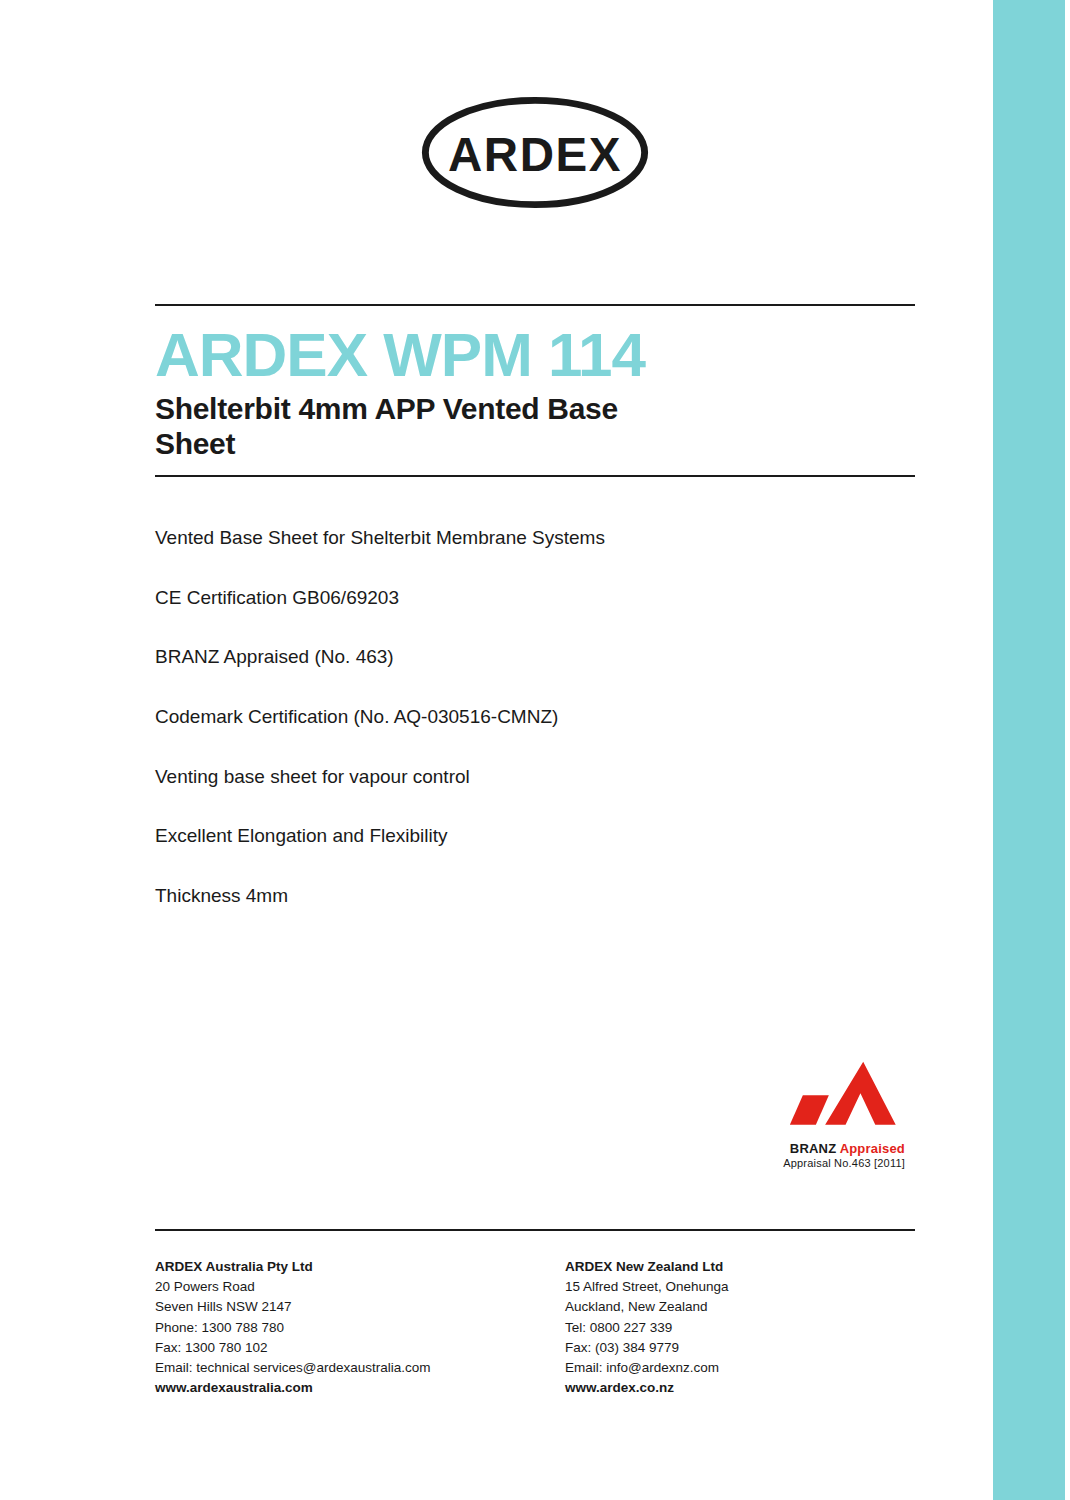ARDEX ARDEX
ARDEX WPM 114
Shelterbit 4mm APP Vented Base
Sheet
Vented Base Sheet for Shelterbit Membrane Systems
CE Certification GB06/69203
BRANZ Appraised (No. 463)
Codemark Certification (No. AQ-030516-CMNZ)
Venting base sheet for vapour control
Excellent Elongation and Flexibility
Thickness 4mm
BRANZ Appraised mark
BRANZ Appraised
Appraisal No.463 [2011]
ARDEX Australia Pty Ltd
20 Powers Road
Seven Hills NSW 2147
Phone: 1300 788 780
Fax: 1300 780 102
Email: technical services@ardexaustralia.com
www.ardexaustralia.com
ARDEX New Zealand Ltd
15 Alfred Street, Onehunga
Auckland, New Zealand
Tel: 0800 227 339
Fax: (03) 384 9779
Email: info@ardexnz.com
www.ardex.co.nz